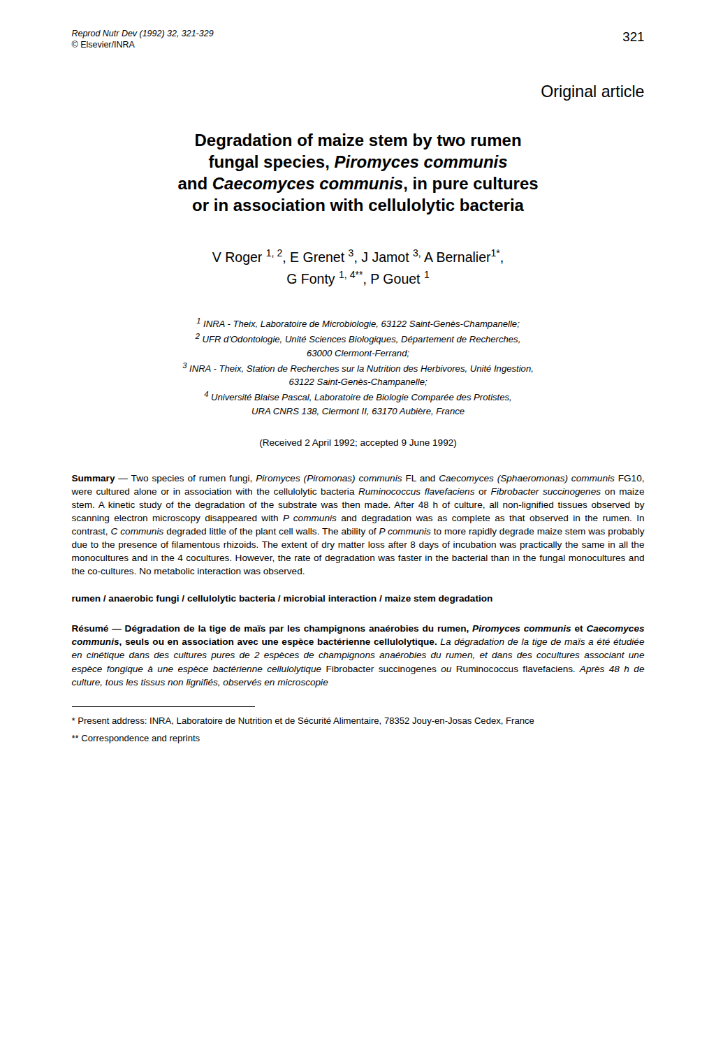Reprod Nutr Dev (1992) 32, 321-329
© Elsevier/INRA
321
Original article
Degradation of maize stem by two rumen
fungal species, Piromyces communis
and Caecomyces communis, in pure cultures
or in association with cellulolytic bacteria
V Roger 1, 2, E Grenet 3, J Jamot 3, A Bernalier1*,
G Fonty 1, 4**, P Gouet 1
1 INRA - Theix, Laboratoire de Microbiologie, 63122 Saint-Genès-Champanelle;
2 UFR d'Odontologie, Unité Sciences Biologiques, Département de Recherches,
63000 Clermont-Ferrand;
3 INRA - Theix, Station de Recherches sur la Nutrition des Herbivores, Unité Ingestion,
63122 Saint-Genès-Champanelle;
4 Université Blaise Pascal, Laboratoire de Biologie Comparée des Protistes,
URA CNRS 138, Clermont II, 63170 Aubière, France
(Received 2 April 1992; accepted 9 June 1992)
Summary — Two species of rumen fungi, Piromyces (Piromonas) communis FL and Caecomyces (Sphaeromonas) communis FG10, were cultured alone or in association with the cellulolytic bacteria Ruminococcus flavefaciens or Fibrobacter succinogenes on maize stem. A kinetic study of the degradation of the substrate was then made. After 48 h of culture, all non-lignified tissues observed by scanning electron microscopy disappeared with P communis and degradation was as complete as that observed in the rumen. In contrast, C communis degraded little of the plant cell walls. The ability of P communis to more rapidly degrade maize stem was probably due to the presence of filamentous rhizoids. The extent of dry matter loss after 8 days of incubation was practically the same in all the monocultures and in the 4 cocultures. However, the rate of degradation was faster in the bacterial than in the fungal monocultures and the co-cultures. No metabolic interaction was observed.
rumen / anaerobic fungi / cellulolytic bacteria / microbial interaction / maize stem degradation
Résumé — Dégradation de la tige de maïs par les champignons anaérobies du rumen, Piromyces communis et Caecomyces communis, seuls ou en association avec une espèce bactérienne cellulolytique. La dégradation de la tige de maïs a été étudiée en cinétique dans des cultures pures de 2 espèces de champignons anaérobies du rumen, et dans des cocultures associant une espèce fongique à une espèce bactérienne cellulolytique Fibrobacter succinogenes ou Ruminococcus flavefaciens. Après 48 h de culture, tous les tissus non lignifiés, observés en microscopie
* Present address: INRA, Laboratoire de Nutrition et de Sécurité Alimentaire, 78352 Jouy-en-Josas Cedex, France
** Correspondence and reprints